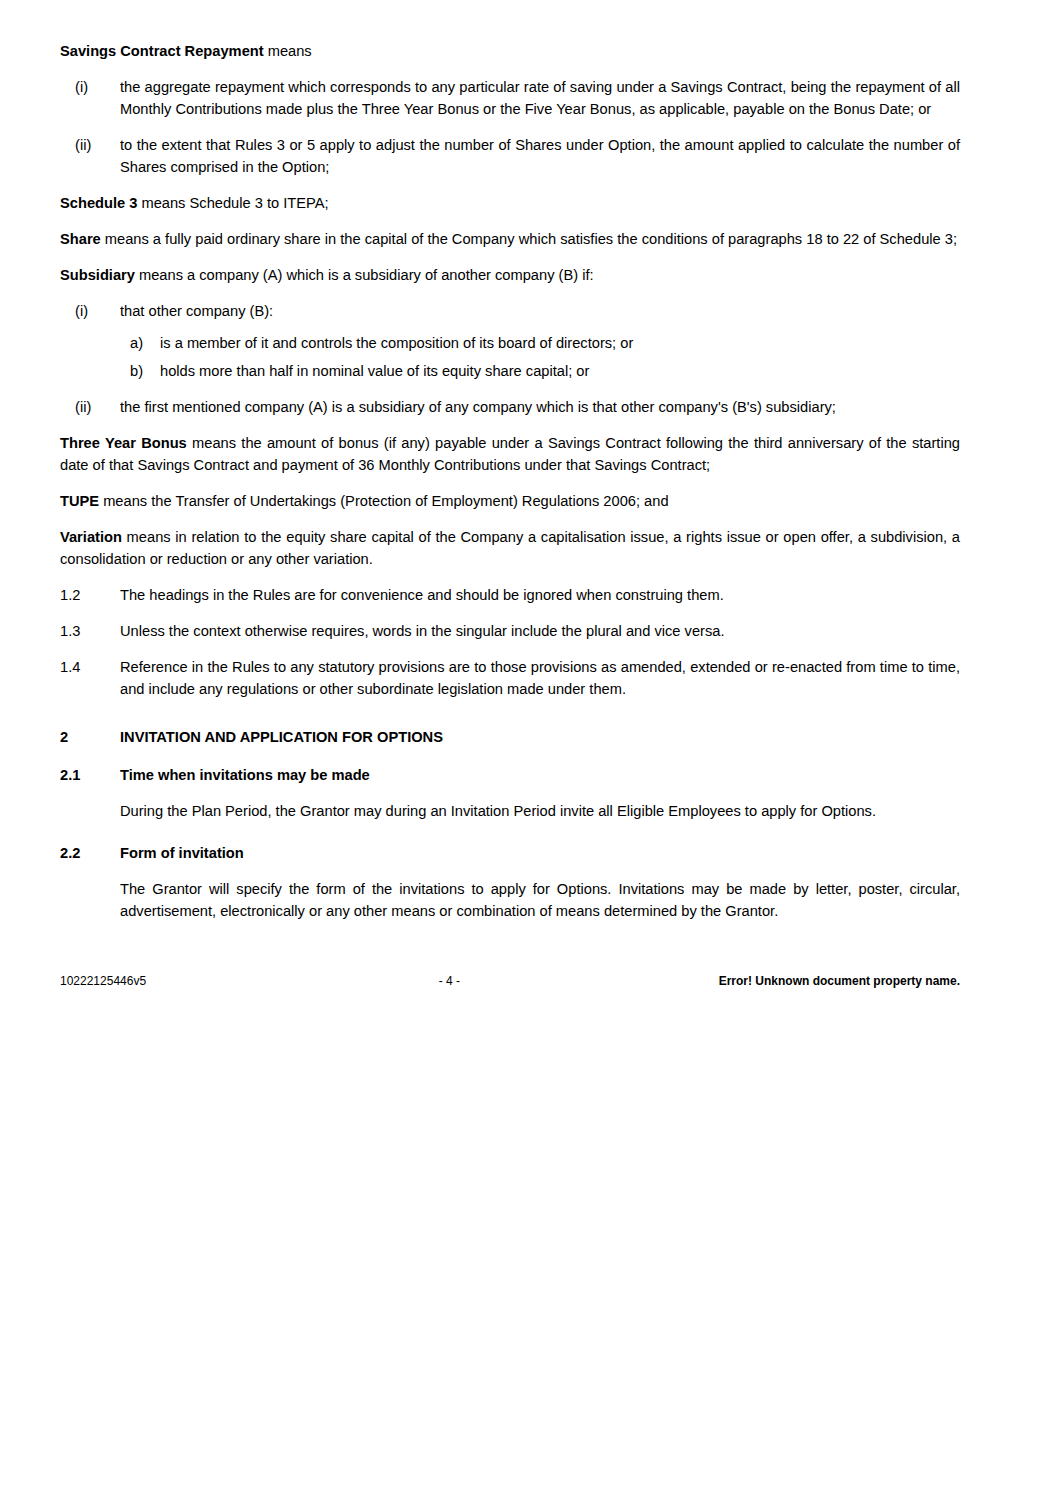Savings Contract Repayment means
(i)
the aggregate repayment which corresponds to any particular rate of saving under a Savings Contract, being the repayment of all Monthly Contributions made plus the Three Year Bonus or the Five Year Bonus, as applicable, payable on the Bonus Date; or
(ii)
to the extent that Rules 3 or 5 apply to adjust the number of Shares under Option, the amount applied to calculate the number of Shares comprised in the Option;
Schedule 3 means Schedule 3 to ITEPA;
Share means a fully paid ordinary share in the capital of the Company which satisfies the conditions of paragraphs 18 to 22 of Schedule 3;
Subsidiary means a company (A) which is a subsidiary of another company (B) if:
(i)
that other company (B):
a)
is a member of it and controls the composition of its board of directors; or
b)
holds more than half in nominal value of its equity share capital; or
(ii)
the first mentioned company (A) is a subsidiary of any company which is that other company's (B's) subsidiary;
Three Year Bonus means the amount of bonus (if any) payable under a Savings Contract following the third anniversary of the starting date of that Savings Contract and payment of 36 Monthly Contributions under that Savings Contract;
TUPE means the Transfer of Undertakings (Protection of Employment) Regulations 2006; and
Variation means in relation to the equity share capital of the Company a capitalisation issue, a rights issue or open offer, a subdivision, a consolidation or reduction or any other variation.
1.2
The headings in the Rules are for convenience and should be ignored when construing them.
1.3
Unless the context otherwise requires, words in the singular include the plural and vice versa.
1.4
Reference in the Rules to any statutory provisions are to those provisions as amended, extended or re-enacted from time to time, and include any regulations or other subordinate legislation made under them.
2 INVITATION AND APPLICATION FOR OPTIONS
2.1 Time when invitations may be made
During the Plan Period, the Grantor may during an Invitation Period invite all Eligible Employees to apply for Options.
2.2 Form of invitation
The Grantor will specify the form of the invitations to apply for Options. Invitations may be made by letter, poster, circular, advertisement, electronically or any other means or combination of means determined by the Grantor.
10222125446v5
- 4 -
Error! Unknown document property name.